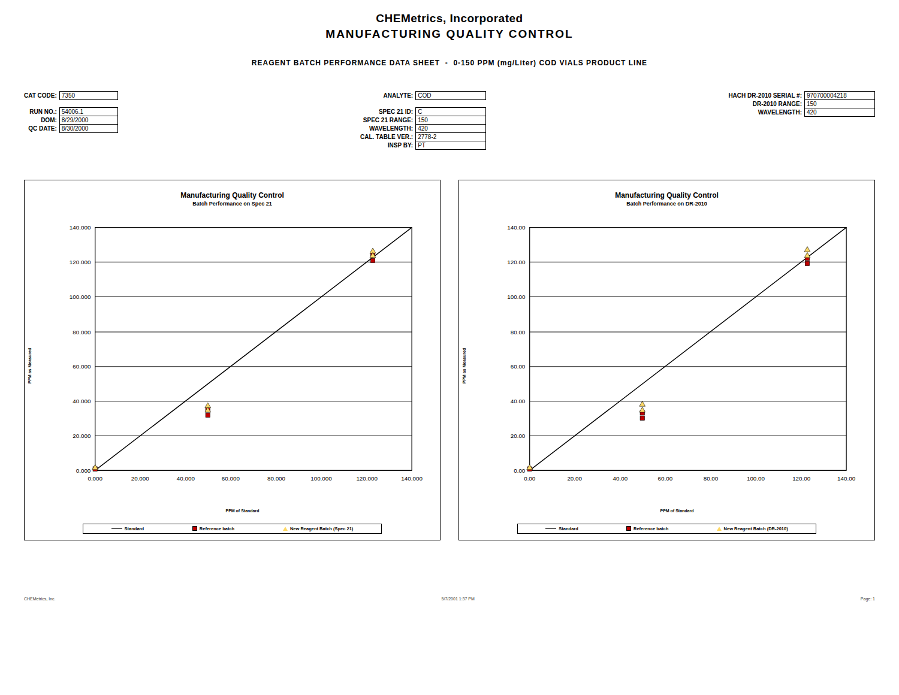CHEMetrics, Incorporated
MANUFACTURING QUALITY CONTROL
REAGENT BATCH PERFORMANCE DATA SHEET - 0-150 PPM (mg/Liter) COD VIALS PRODUCT LINE
| CAT CODE: | 7350 |
| RUN NO.: | 54006.1 |
| DOM: | 8/29/2000 |
| QC DATE: | 8/30/2000 |
| ANALYTE: | COD |
| SPEC 21 ID: | C |
| SPEC 21 RANGE: | 150 |
| WAVELENGTH: | 420 |
| CAL. TABLE VER.: | 2778-2 |
| INSP BY: | PT |
| HACH DR-2010 SERIAL #: | 970700004218 |
| DR-2010 RANGE: | 150 |
| WAVELENGTH: | 420 |
Manufacturing Quality Control
Batch Performance on Spec 21
PPM as Measured
0.000 20.000 40.000 60.000 80.000 100.000 120.000 140.000 0.000 20.000 40.000 60.000 80.000 100.000 120.000 140.000
PPM of Standard
Standard Reference batch New Reagent Batch (Spec 21)
Manufacturing Quality Control
Batch Performance on DR-2010
PPM as Measured
0.00 20.00 40.00 60.00 80.00 100.00 120.00 140.00 0.00 20.00 40.00 60.00 80.00 100.00 120.00 140.00
PPM of Standard
Standard Reference batch New Reagent Batch (DR-2010)
CHEMetrics, Inc.
5/7/2001 1:37 PM
Page: 1